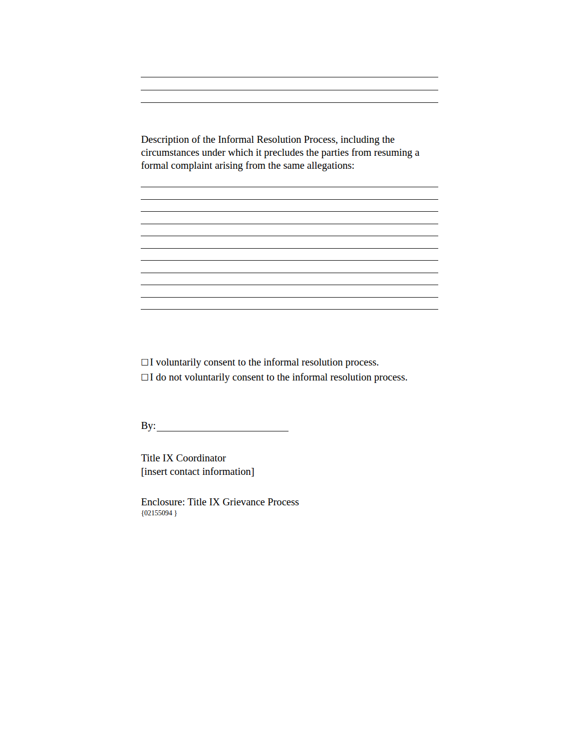Description of the Informal Resolution Process, including the circumstances under which it precludes the parties from resuming a formal complaint arising from the same allegations:
☐I voluntarily consent to the informal resolution process.
☐I do not voluntarily consent to the informal resolution process.
By:
Title IX Coordinator
[insert contact information]
Enclosure: Title IX Grievance Process
{02155094 }